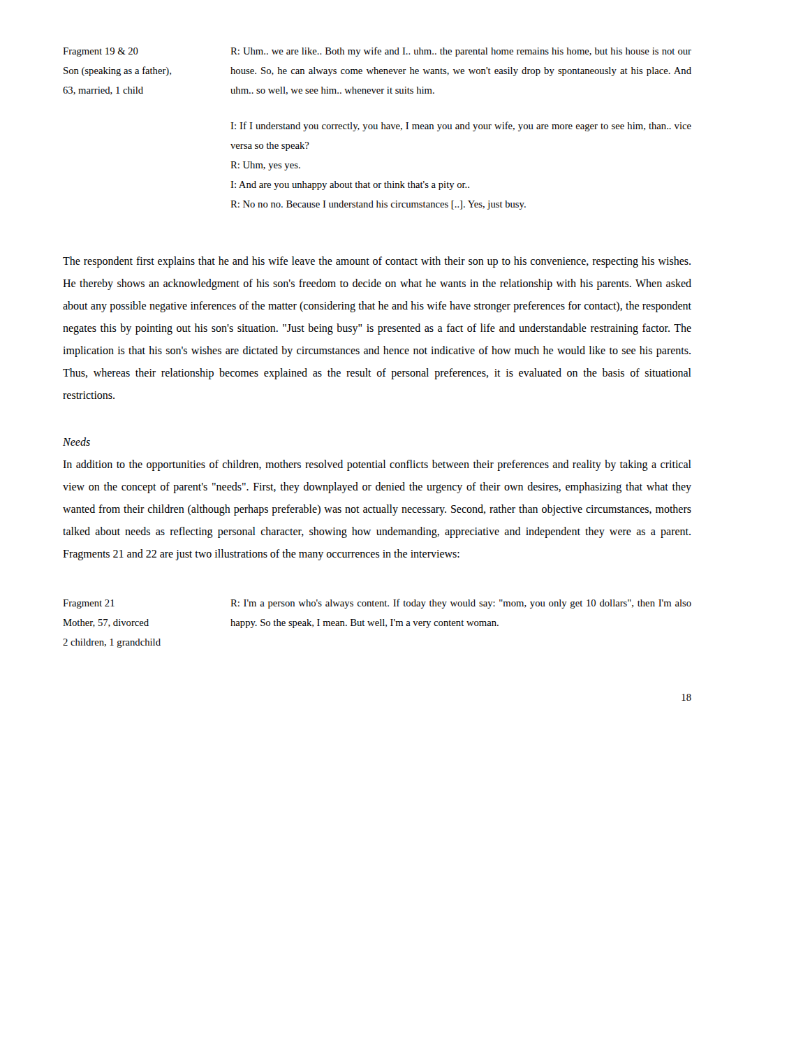Fragment 19 & 20
Son (speaking as a father),
63, married, 1 child
R: Uhm.. we are like.. Both my wife and I.. uhm.. the parental home remains his home, but his house is not our house. So, he can always come whenever he wants, we won't easily drop by spontaneously at his place. And uhm.. so well, we see him.. whenever it suits him.
I: If I understand you correctly, you have, I mean you and your wife, you are more eager to see him, than.. vice versa so the speak?
R: Uhm, yes yes.
I: And are you unhappy about that or think that's a pity or..
R: No no no. Because I understand his circumstances [..]. Yes, just busy.
The respondent first explains that he and his wife leave the amount of contact with their son up to his convenience, respecting his wishes. He thereby shows an acknowledgment of his son's freedom to decide on what he wants in the relationship with his parents. When asked about any possible negative inferences of the matter (considering that he and his wife have stronger preferences for contact), the respondent negates this by pointing out his son's situation. "Just being busy" is presented as a fact of life and understandable restraining factor. The implication is that his son's wishes are dictated by circumstances and hence not indicative of how much he would like to see his parents. Thus, whereas their relationship becomes explained as the result of personal preferences, it is evaluated on the basis of situational restrictions.
Needs
In addition to the opportunities of children, mothers resolved potential conflicts between their preferences and reality by taking a critical view on the concept of parent's "needs". First, they downplayed or denied the urgency of their own desires, emphasizing that what they wanted from their children (although perhaps preferable) was not actually necessary. Second, rather than objective circumstances, mothers talked about needs as reflecting personal character, showing how undemanding, appreciative and independent they were as a parent. Fragments 21 and 22 are just two illustrations of the many occurrences in the interviews:
Fragment 21
Mother, 57, divorced
2 children, 1 grandchild
R: I'm a person who's always content. If today they would say: "mom, you only get 10 dollars", then I'm also happy. So the speak, I mean. But well, I'm a very content woman.
18